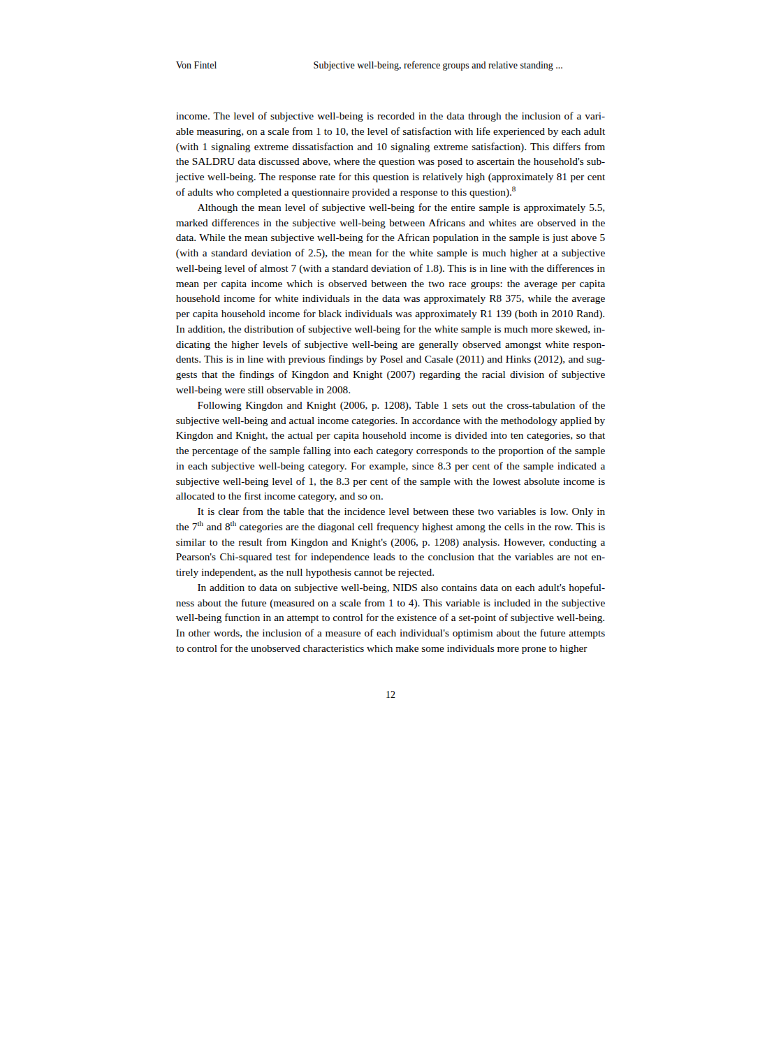Von Fintel Subjective well-being, reference groups and relative standing ...
income. The level of subjective well-being is recorded in the data through the inclusion of a variable measuring, on a scale from 1 to 10, the level of satisfaction with life experienced by each adult (with 1 signaling extreme dissatisfaction and 10 signaling extreme satisfaction). This differs from the SALDRU data discussed above, where the question was posed to ascertain the household's subjective well-being. The response rate for this question is relatively high (approximately 81 per cent of adults who completed a questionnaire provided a response to this question).8
Although the mean level of subjective well-being for the entire sample is approximately 5.5, marked differences in the subjective well-being between Africans and whites are observed in the data. While the mean subjective well-being for the African population in the sample is just above 5 (with a standard deviation of 2.5), the mean for the white sample is much higher at a subjective well-being level of almost 7 (with a standard deviation of 1.8). This is in line with the differences in mean per capita income which is observed between the two race groups: the average per capita household income for white individuals in the data was approximately R8 375, while the average per capita household income for black individuals was approximately R1 139 (both in 2010 Rand). In addition, the distribution of subjective well-being for the white sample is much more skewed, indicating the higher levels of subjective well-being are generally observed amongst white respondents. This is in line with previous findings by Posel and Casale (2011) and Hinks (2012), and suggests that the findings of Kingdon and Knight (2007) regarding the racial division of subjective well-being were still observable in 2008.
Following Kingdon and Knight (2006, p. 1208), Table 1 sets out the cross-tabulation of the subjective well-being and actual income categories. In accordance with the methodology applied by Kingdon and Knight, the actual per capita household income is divided into ten categories, so that the percentage of the sample falling into each category corresponds to the proportion of the sample in each subjective well-being category. For example, since 8.3 per cent of the sample indicated a subjective well-being level of 1, the 8.3 per cent of the sample with the lowest absolute income is allocated to the first income category, and so on.
It is clear from the table that the incidence level between these two variables is low. Only in the 7th and 8th categories are the diagonal cell frequency highest among the cells in the row. This is similar to the result from Kingdon and Knight's (2006, p. 1208) analysis. However, conducting a Pearson's Chi-squared test for independence leads to the conclusion that the variables are not entirely independent, as the null hypothesis cannot be rejected.
In addition to data on subjective well-being, NIDS also contains data on each adult's hopefulness about the future (measured on a scale from 1 to 4). This variable is included in the subjective well-being function in an attempt to control for the existence of a set-point of subjective well-being. In other words, the inclusion of a measure of each individual's optimism about the future attempts to control for the unobserved characteristics which make some individuals more prone to higher
12